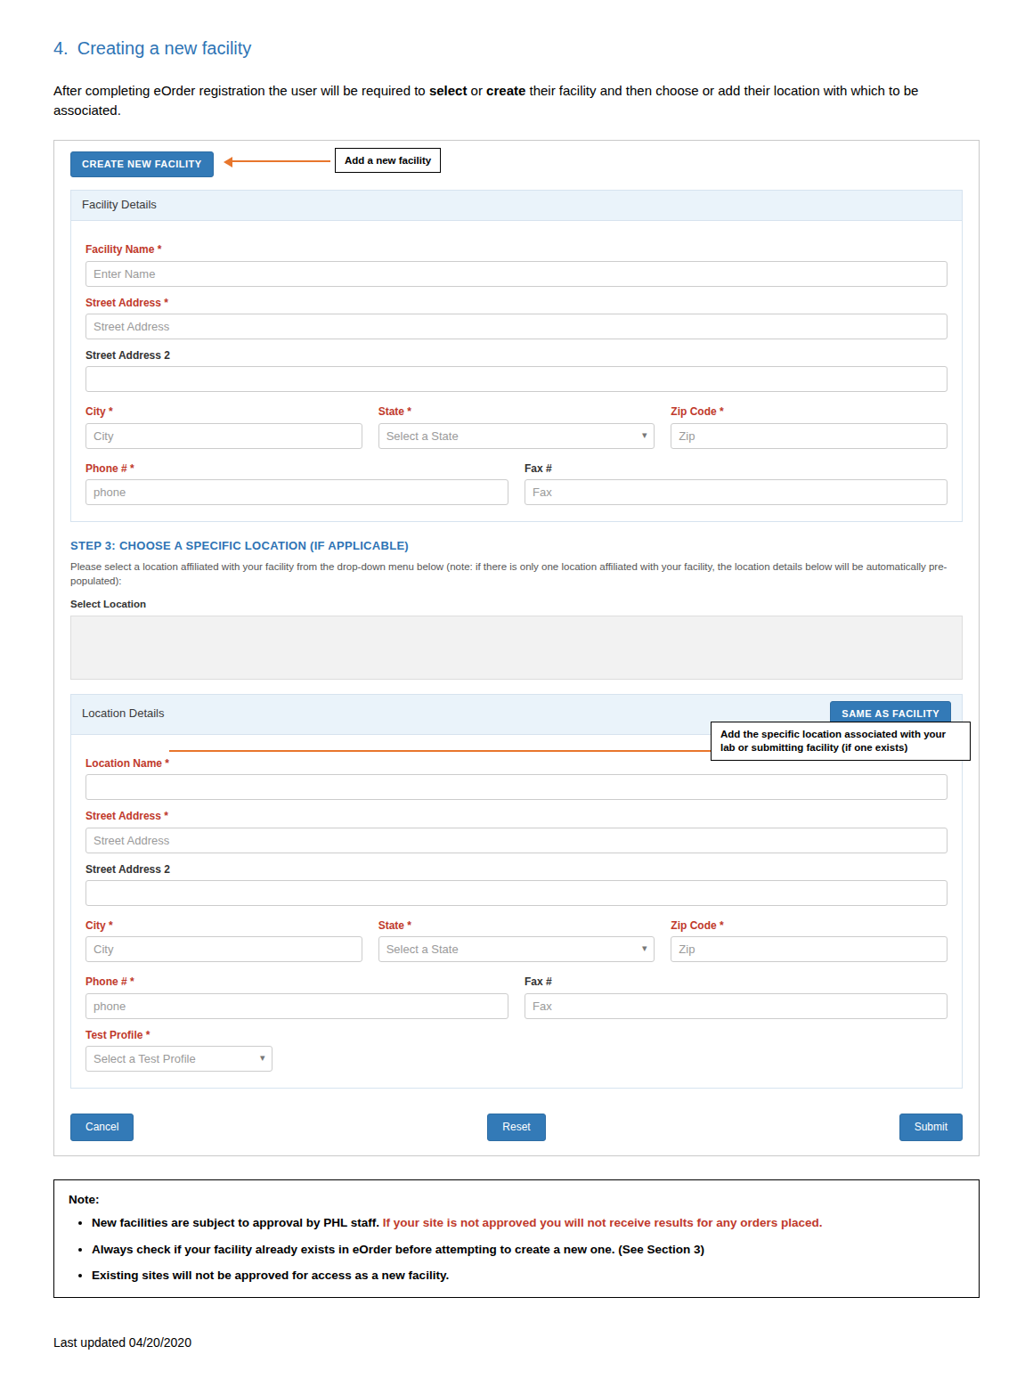4. Creating a new facility
After completing eOrder registration the user will be required to select or create their facility and then choose or add their location with which to be associated.
CREATE NEW FACILITY
Add a new facility
Facility Details
Facility Name *
Street Address *
Street Address 2
City *
State *
Zip Code *
Phone # *
Fax #
STEP 3: CHOOSE A SPECIFIC LOCATION (IF APPLICABLE)
Please select a location affiliated with your facility from the drop-down menu below (note: if there is only one location affiliated with your facility, the location details below will be automatically pre-populated):
Select Location
Location Details SAME AS FACILITY
Location Name *
Add the specific location associated with your lab or submitting facility (if one exists)
Street Address *
Street Address 2
City *
State *
Zip Code *
Phone # *
Fax #
Test Profile *
Cancel Reset Submit
Note:
New facilities are subject to approval by PHL staff. If your site is not approved you will not receive results for any orders placed.
Always check if your facility already exists in eOrder before attempting to create a new one. (See Section 3)
Existing sites will not be approved for access as a new facility.
Last updated 04/20/2020